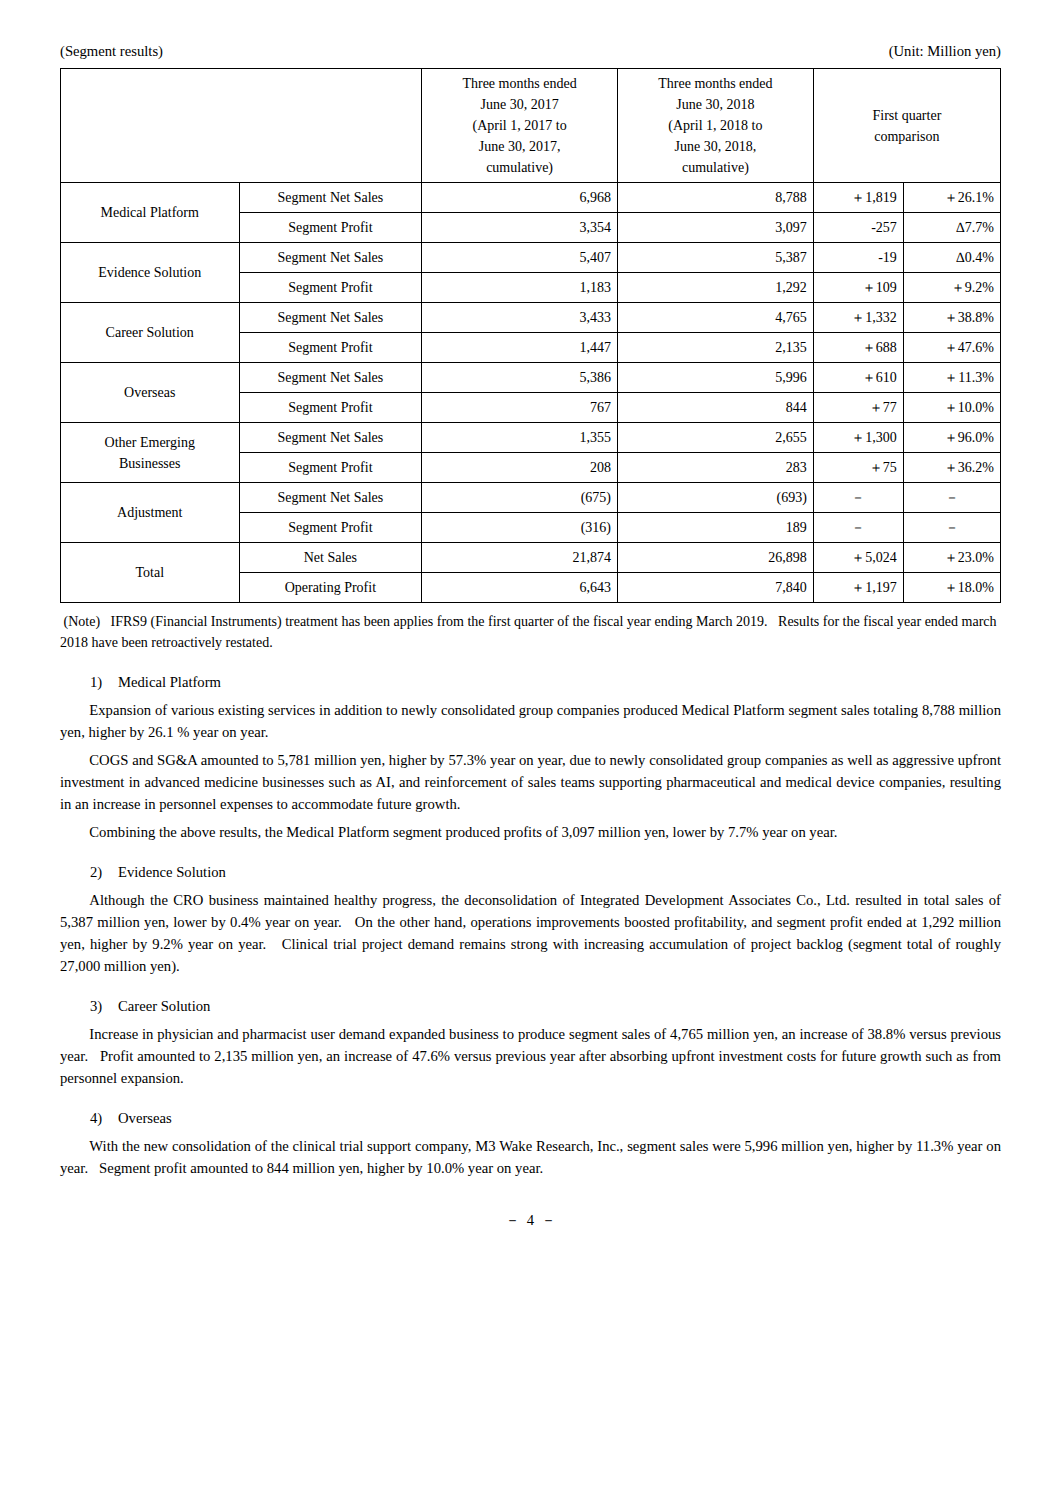(Segment results) (Unit: Million yen)
| | Three months ended June 30, 2017 (April 1, 2017 to June 30, 2017, cumulative) | Three months ended June 30, 2018 (April 1, 2018 to June 30, 2018, cumulative) | First quarter comparison |
| --- | --- | --- | --- |
| Medical Platform | Segment Net Sales | 6,968 | 8,788 | ＋1,819 | ＋26.1% |
| Segment Profit | 3,354 | 3,097 | -257 | ∆ 7.7% |
| Evidence Solution | Segment Net Sales | 5,407 | 5,387 | -19 | ∆ 0.4% |
| Segment Profit | 1,183 | 1,292 | ＋109 | ＋9.2% |
| Career Solution | Segment Net Sales | 3,433 | 4,765 | ＋1,332 | ＋38.8% |
| Segment Profit | 1,447 | 2,135 | ＋688 | ＋47.6% |
| Overseas | Segment Net Sales | 5,386 | 5,996 | ＋610 | ＋11.3% |
| Segment Profit | 767 | 844 | ＋77 | ＋10.0% |
| Other Emerging Businesses | Segment Net Sales | 1,355 | 2,655 | ＋1,300 | ＋96.0% |
| Segment Profit | 208 | 283 | ＋75 | ＋36.2% |
| Adjustment | Segment Net Sales | (675) | (693) | － | － |
| Segment Profit | (316) | 189 | － | － |
| Total | Net Sales | 21,874 | 26,898 | ＋5,024 | ＋23.0% |
| Operating Profit | 6,643 | 7,840 | ＋1,197 | ＋18.0% |
(Note) IFRS9 (Financial Instruments) treatment has been applies from the first quarter of the fiscal year ending March 2019. Results for the fiscal year ended march 2018 have been retroactively restated.
1) Medical Platform
Expansion of various existing services in addition to newly consolidated group companies produced Medical Platform segment sales totaling 8,788 million yen, higher by 26.1 % year on year.
COGS and SG&A amounted to 5,781 million yen, higher by 57.3% year on year, due to newly consolidated group companies as well as aggressive upfront investment in advanced medicine businesses such as AI, and reinforcement of sales teams supporting pharmaceutical and medical device companies, resulting in an increase in personnel expenses to accommodate future growth.
Combining the above results, the Medical Platform segment produced profits of 3,097 million yen, lower by 7.7% year on year.
2) Evidence Solution
Although the CRO business maintained healthy progress, the deconsolidation of Integrated Development Associates Co., Ltd. resulted in total sales of 5,387 million yen, lower by 0.4% year on year. On the other hand, operations improvements boosted profitability, and segment profit ended at 1,292 million yen, higher by 9.2% year on year. Clinical trial project demand remains strong with increasing accumulation of project backlog (segment total of roughly 27,000 million yen).
3) Career Solution
Increase in physician and pharmacist user demand expanded business to produce segment sales of 4,765 million yen, an increase of 38.8% versus previous year. Profit amounted to 2,135 million yen, an increase of 47.6% versus previous year after absorbing upfront investment costs for future growth such as from personnel expansion.
4) Overseas
With the new consolidation of the clinical trial support company, M3 Wake Research, Inc., segment sales were 5,996 million yen, higher by 11.3% year on year. Segment profit amounted to 844 million yen, higher by 10.0% year on year.
－ 4 －